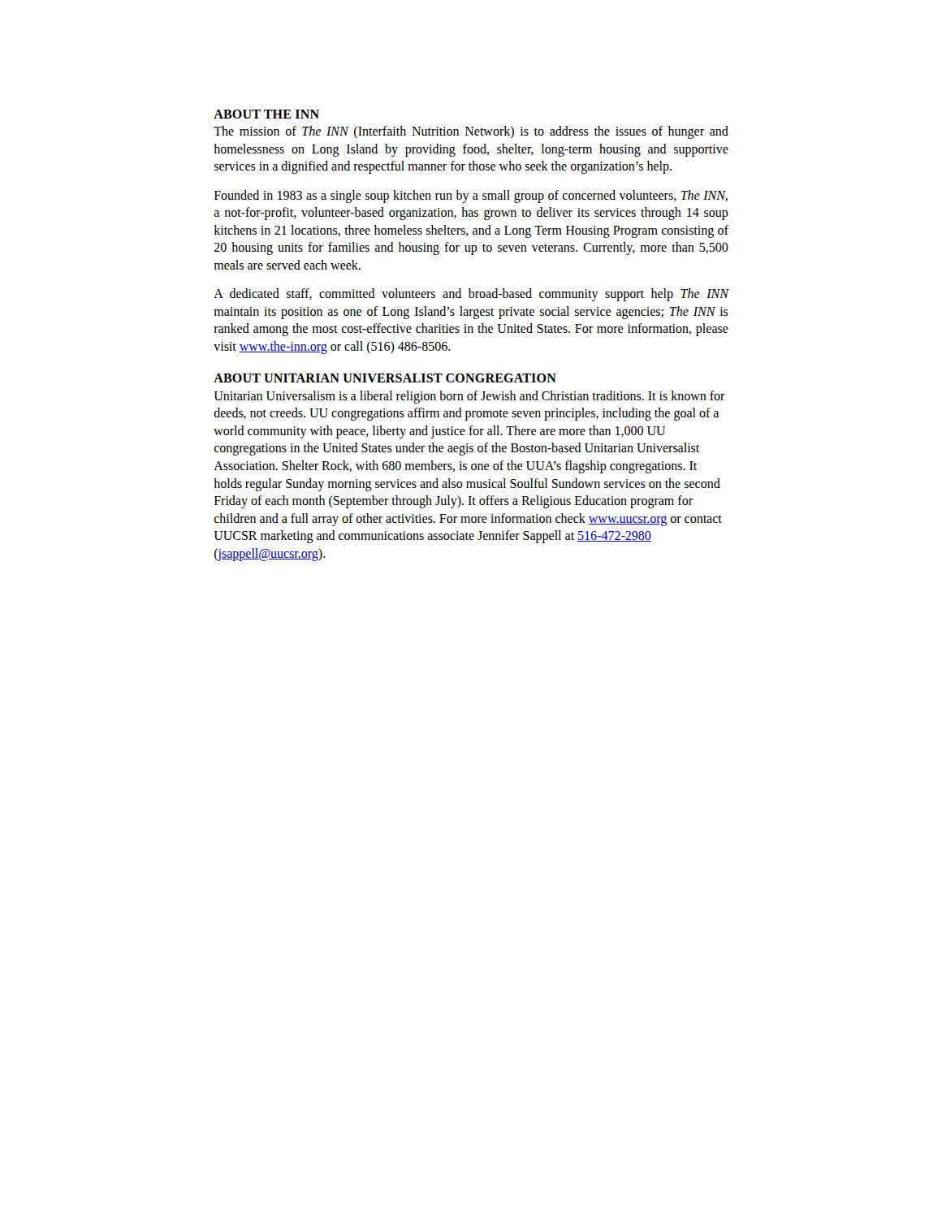About the INN
The mission of The INN (Interfaith Nutrition Network) is to address the issues of hunger and homelessness on Long Island by providing food, shelter, long-term housing and supportive services in a dignified and respectful manner for those who seek the organization’s help.
Founded in 1983 as a single soup kitchen run by a small group of concerned volunteers, The INN, a not-for-profit, volunteer-based organization, has grown to deliver its services through 14 soup kitchens in 21 locations, three homeless shelters, and a Long Term Housing Program consisting of 20 housing units for families and housing for up to seven veterans. Currently, more than 5,500 meals are served each week.
A dedicated staff, committed volunteers and broad-based community support help The INN maintain its position as one of Long Island’s largest private social service agencies; The INN is ranked among the most cost-effective charities in the United States. For more information, please visit www.the-inn.org or call (516) 486-8506.
About Unitarian Universalist Congregation
Unitarian Universalism is a liberal religion born of Jewish and Christian traditions. It is known for deeds, not creeds. UU congregations affirm and promote seven principles, including the goal of a world community with peace, liberty and justice for all. There are more than 1,000 UU congregations in the United States under the aegis of the Boston-based Unitarian Universalist Association. Shelter Rock, with 680 members, is one of the UUA’s flagship congregations. It holds regular Sunday morning services and also musical Soulful Sundown services on the second Friday of each month (September through July). It offers a Religious Education program for children and a full array of other activities. For more information check www.uucsr.org or contact UUCSR marketing and communications associate Jennifer Sappell at 516-472-2980 (jsappell@uucsr.org).